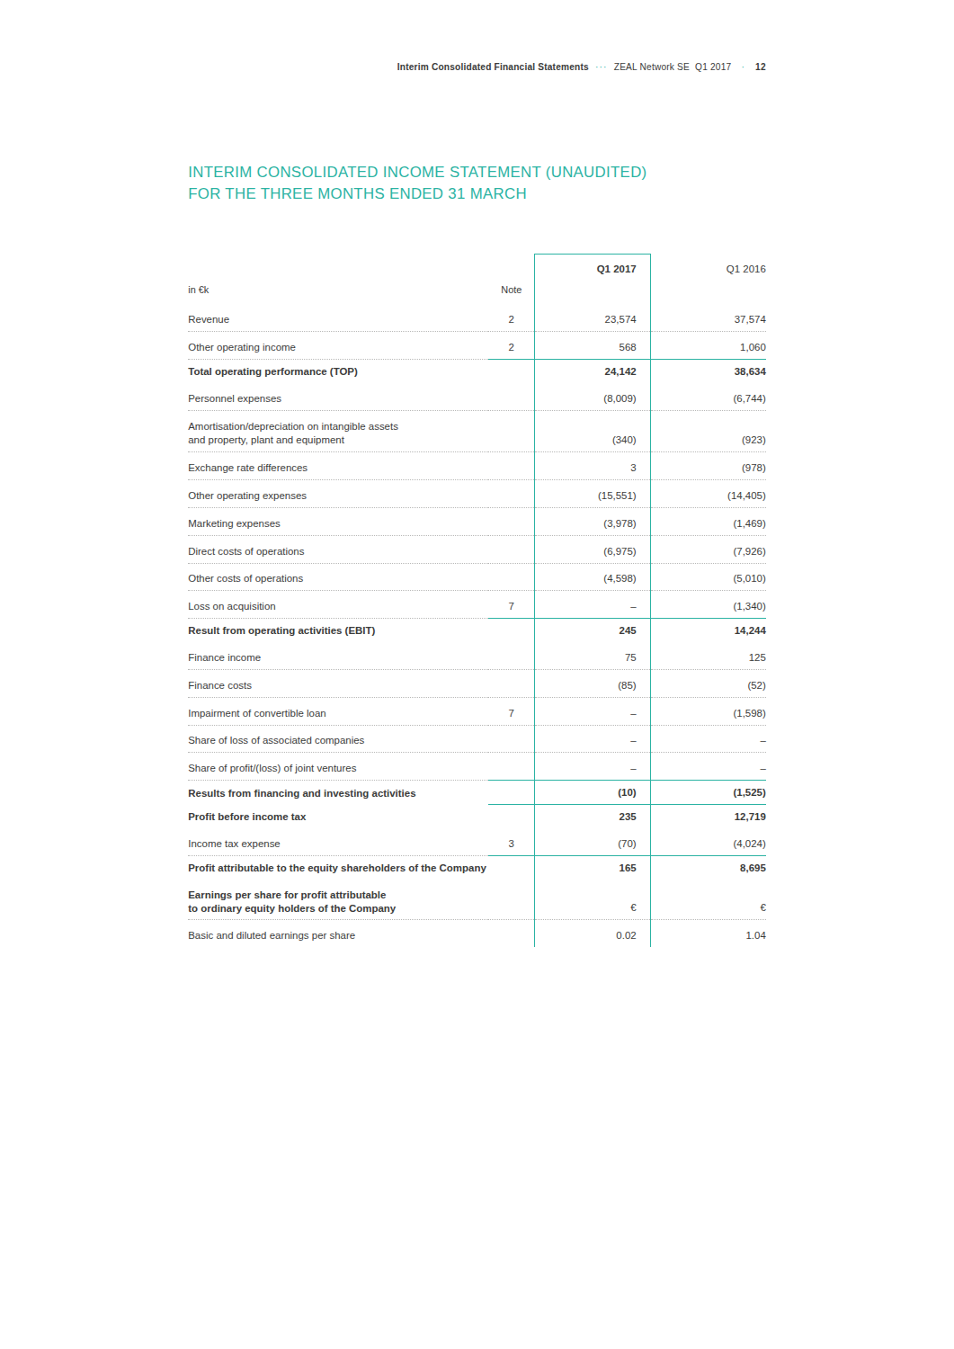Interim Consolidated Financial Statements ··· ZEAL Network SE Q1 2017 · 12
Interim consolidated income statement (unaudited)
for the three months ended 31 March
| | | Q1 2017 | Q1 2016 |
| --- | --- | --- | --- |
| in €k | Note | | |
| Revenue | 2 | 23,574 | 37,574 |
| Other operating income | 2 | 568 | 1,060 |
| Total operating performance (TOP) | | 24,142 | 38,634 |
| Personnel expenses | | (8,009) | (6,744) |
| Amortisation/depreciation on intangible assets and property, plant and equipment | | (340) | (923) |
| Exchange rate differences | | 3 | (978) |
| Other operating expenses | | (15,551) | (14,405) |
| Marketing expenses | | (3,978) | (1,469) |
| Direct costs of operations | | (6,975) | (7,926) |
| Other costs of operations | | (4,598) | (5,010) |
| Loss on acquisition | 7 | – | (1,340) |
| Result from operating activities (EBIT) | | 245 | 14,244 |
| Finance income | | 75 | 125 |
| Finance costs | | (85) | (52) |
| Impairment of convertible loan | 7 | – | (1,598) |
| Share of loss of associated companies | | – | – |
| Share of profit/(loss) of joint ventures | | – | – |
| Results from financing and investing activities | | (10) | (1,525) |
| Profit before income tax | | 235 | 12,719 |
| Income tax expense | 3 | (70) | (4,024) |
| Profit attributable to the equity shareholders of the Company | | 165 | 8,695 |
| Earnings per share for profit attributable to ordinary equity holders of the Company | | € | € |
| Basic and diluted earnings per share | | 0.02 | 1.04 |